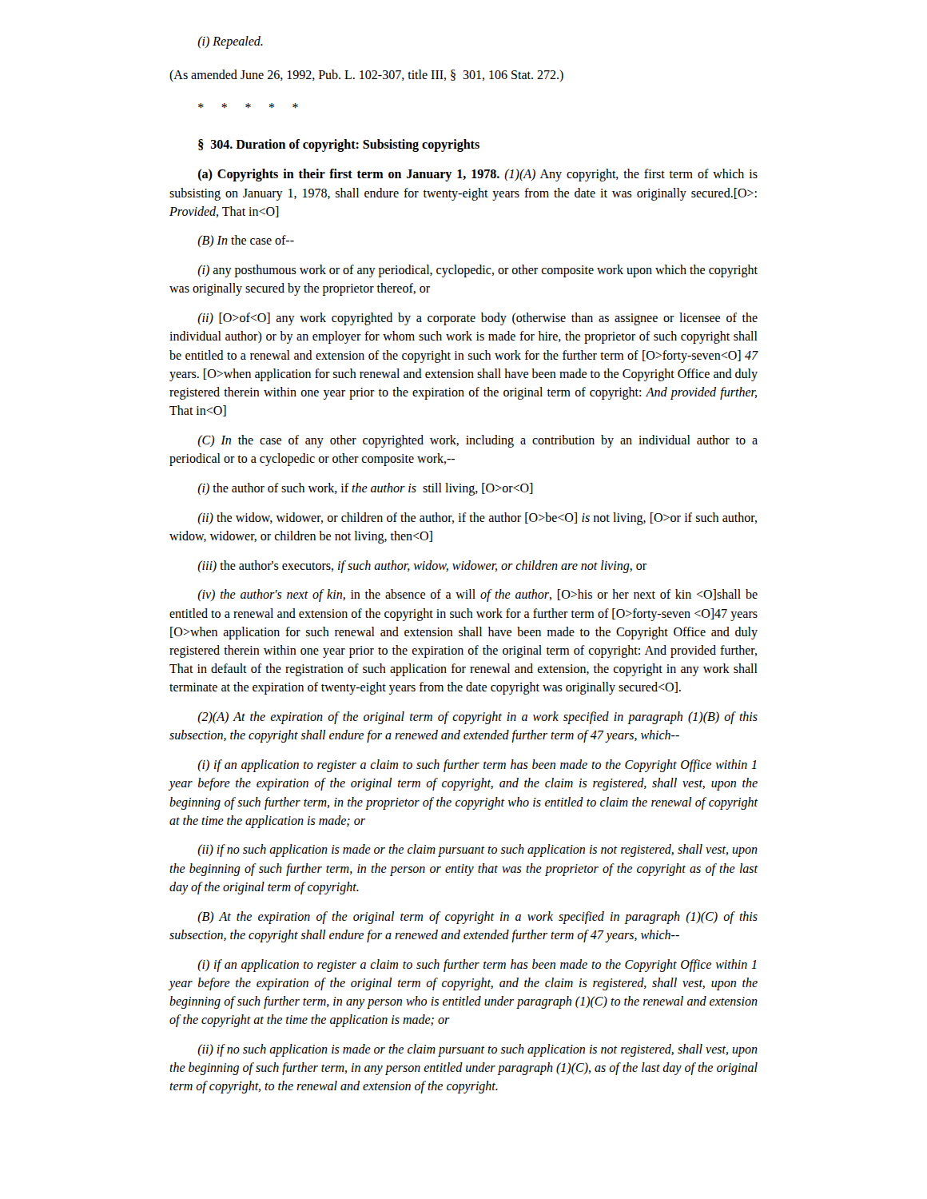(i) Repealed.
(As amended June 26, 1992, Pub. L. 102-307, title III, § 301, 106 Stat. 272.)
* * * * *
§ 304. Duration of copyright: Subsisting copyrights
(a) Copyrights in their first term on January 1, 1978. (1)(A) Any copyright, the first term of which is subsisting on January 1, 1978, shall endure for twenty-eight years from the date it was originally secured.[O>: Provided, That in<O]
(B) In the case of--
(i) any posthumous work or of any periodical, cyclopedic, or other composite work upon which the copyright was originally secured by the proprietor thereof, or
(ii) [O>of<O] any work copyrighted by a corporate body (otherwise than as assignee or licensee of the individual author) or by an employer for whom such work is made for hire, the proprietor of such copyright shall be entitled to a renewal and extension of the copyright in such work for the further term of [O>forty-seven<O] 47 years. [O>when application for such renewal and extension shall have been made to the Copyright Office and duly registered therein within one year prior to the expiration of the original term of copyright: And provided further, That in<O]
(C) In the case of any other copyrighted work, including a contribution by an individual author to a periodical or to a cyclopedic or other composite work,--
(i) the author of such work, if the author is still living, [O>or<O]
(ii) the widow, widower, or children of the author, if the author [O>be<O] is not living, [O>or if such author, widow, widower, or children be not living, then<O]
(iii) the author's executors, if such author, widow, widower, or children are not living, or
(iv) the author's next of kin, in the absence of a will of the author, [O>his or her next of kin <O]shall be entitled to a renewal and extension of the copyright in such work for a further term of [O>forty-seven <O]47 years [O>when application for such renewal and extension shall have been made to the Copyright Office and duly registered therein within one year prior to the expiration of the original term of copyright: And provided further, That in default of the registration of such application for renewal and extension, the copyright in any work shall terminate at the expiration of twenty-eight years from the date copyright was originally secured<O].
(2)(A) At the expiration of the original term of copyright in a work specified in paragraph (1)(B) of this subsection, the copyright shall endure for a renewed and extended further term of 47 years, which--
(i) if an application to register a claim to such further term has been made to the Copyright Office within 1 year before the expiration of the original term of copyright, and the claim is registered, shall vest, upon the beginning of such further term, in the proprietor of the copyright who is entitled to claim the renewal of copyright at the time the application is made; or
(ii) if no such application is made or the claim pursuant to such application is not registered, shall vest, upon the beginning of such further term, in the person or entity that was the proprietor of the copyright as of the last day of the original term of copyright.
(B) At the expiration of the original term of copyright in a work specified in paragraph (1)(C) of this subsection, the copyright shall endure for a renewed and extended further term of 47 years, which--
(i) if an application to register a claim to such further term has been made to the Copyright Office within 1 year before the expiration of the original term of copyright, and the claim is registered, shall vest, upon the beginning of such further term, in any person who is entitled under paragraph (1)(C) to the renewal and extension of the copyright at the time the application is made; or
(ii) if no such application is made or the claim pursuant to such application is not registered, shall vest, upon the beginning of such further term, in any person entitled under paragraph (1)(C), as of the last day of the original term of copyright, to the renewal and extension of the copyright.